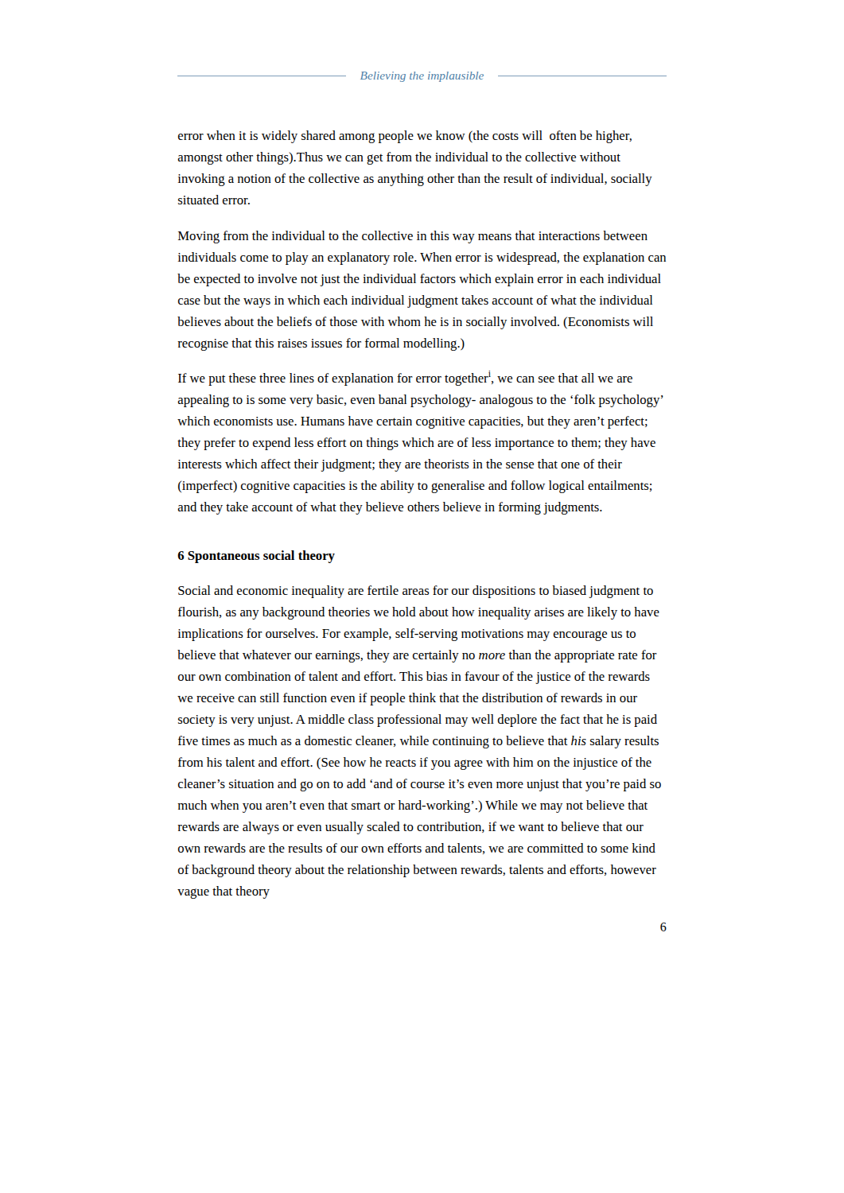Believing the implausible
error when it is widely shared among people we know (the costs will often be higher, amongst other things).Thus we can get from the individual to the collective without invoking a notion of the collective as anything other than the result of individual, socially situated error.
Moving from the individual to the collective in this way means that interactions between individuals come to play an explanatory role. When error is widespread, the explanation can be expected to involve not just the individual factors which explain error in each individual case but the ways in which each individual judgment takes account of what the individual believes about the beliefs of those with whom he is in socially involved. (Economists will recognise that this raises issues for formal modelling.)
If we put these three lines of explanation for error togetheri, we can see that all we are appealing to is some very basic, even banal psychology- analogous to the ‘folk psychology’ which economists use. Humans have certain cognitive capacities, but they aren’t perfect; they prefer to expend less effort on things which are of less importance to them; they have interests which affect their judgment; they are theorists in the sense that one of their (imperfect) cognitive capacities is the ability to generalise and follow logical entailments; and they take account of what they believe others believe in forming judgments.
6 Spontaneous social theory
Social and economic inequality are fertile areas for our dispositions to biased judgment to flourish, as any background theories we hold about how inequality arises are likely to have implications for ourselves. For example, self-serving motivations may encourage us to believe that whatever our earnings, they are certainly no more than the appropriate rate for our own combination of talent and effort. This bias in favour of the justice of the rewards we receive can still function even if people think that the distribution of rewards in our society is very unjust. A middle class professional may well deplore the fact that he is paid five times as much as a domestic cleaner, while continuing to believe that his salary results from his talent and effort. (See how he reacts if you agree with him on the injustice of the cleaner’s situation and go on to add ‘and of course it’s even more unjust that you’re paid so much when you aren’t even that smart or hard-working’.) While we may not believe that rewards are always or even usually scaled to contribution, if we want to believe that our own rewards are the results of our own efforts and talents, we are committed to some kind of background theory about the relationship between rewards, talents and efforts, however vague that theory
6